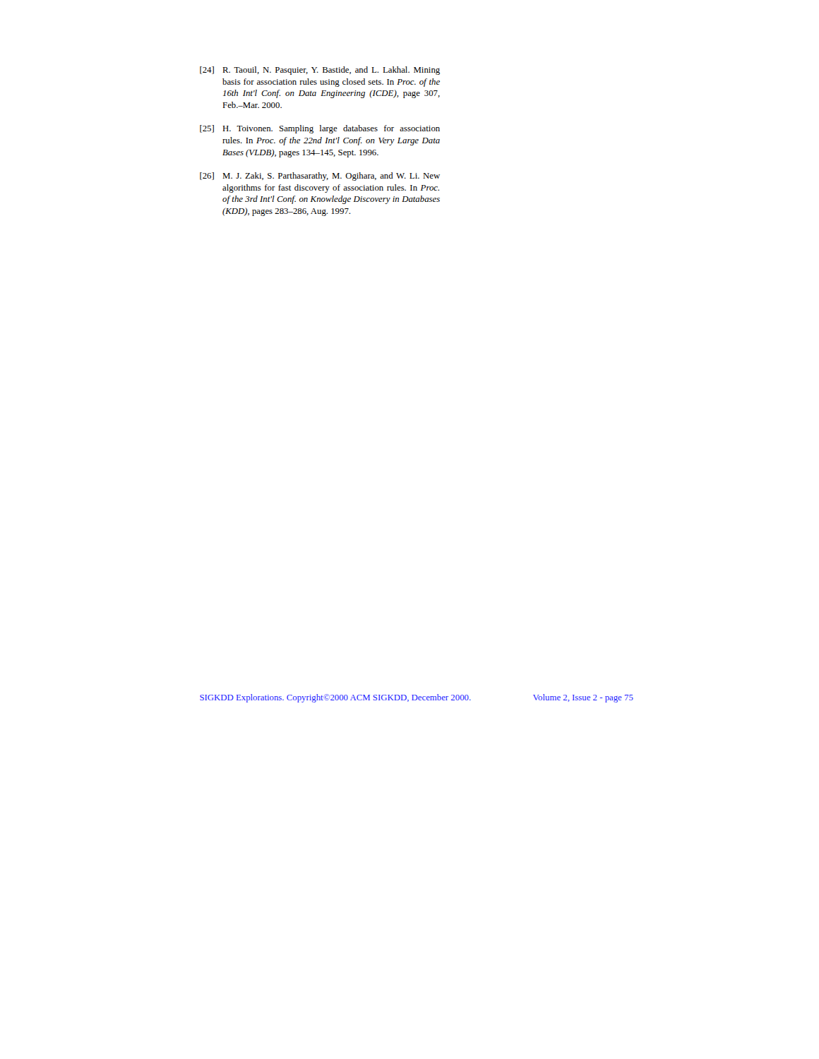[24] R. Taouil, N. Pasquier, Y. Bastide, and L. Lakhal. Mining basis for association rules using closed sets. In Proc. of the 16th Int'l Conf. on Data Engineering (ICDE), page 307, Feb.–Mar. 2000.
[25] H. Toivonen. Sampling large databases for association rules. In Proc. of the 22nd Int'l Conf. on Very Large Data Bases (VLDB), pages 134–145, Sept. 1996.
[26] M. J. Zaki, S. Parthasarathy, M. Ogihara, and W. Li. New algorithms for fast discovery of association rules. In Proc. of the 3rd Int'l Conf. on Knowledge Discovery in Databases (KDD), pages 283–286, Aug. 1997.
SIGKDD Explorations. Copyright©2000 ACM SIGKDD, December 2000.
Volume 2, Issue 2 - page 75